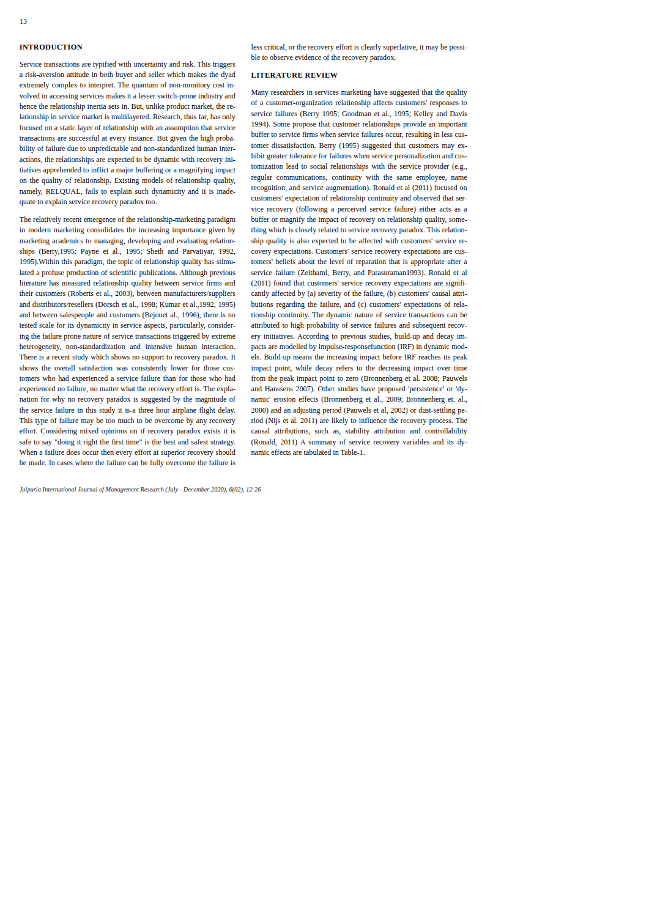13
Introduction
Service transactions are typified with uncertainty and risk. This triggers a risk-aversion attitude in both buyer and seller which makes the dyad extremely complex to interpret. The quantum of non-monitory cost involved in accessing services makes it a lesser switch-prone industry and hence the relationship inertia sets in. But, unlike product market, the relationship in service market is multilayered. Research, thus far, has only focused on a static layer of relationship with an assumption that service transactions are successful at every instance. But given the high probability of failure due to unpredictable and non-standardized human interactions, the relationships are expected to be dynamic with recovery initiatives apprehended to inflict a major buffering or a magnifying impact on the quality of relationship. Existing models of relationship quality, namely, RELQUAL, fails to explain such dynamicity and it is inadequate to explain service recovery paradox too.
The relatively recent emergence of the relationship-marketing paradigm in modern marketing consolidates the increasing importance given by marketing academics to managing, developing and evaluating relationships (Berry,1995; Payne et al., 1995; Sheth and Parvatiyar, 1992, 1995).Within this paradigm, the topic of relationship quality has stimulated a profuse production of scientific publications. Although previous literature has measured relationship quality between service firms and their customers (Roberts et al., 2003), between manufacturers/suppliers and distributors/resellers (Dorsch et al., 1998; Kumar et al.,1992, 1995) and between salespeople and customers (Bejouet al., 1996), there is no tested scale for its dynamicity in service aspects, particularly, considering the failure prone nature of service transactions triggered by extreme heterogeneity, non-standardization and intensive human interaction. There is a recent study which shows no support to recovery paradox. It shows the overall satisfaction was consistently lower for those customers who had experienced a service failure than for those who had experienced no failure, no matter what the recovery effort is. The explanation for why no recovery paradox is suggested by the magnitude of the service failure in this study it is-a three hour airplane flight delay. This type of failure may be too much to be overcome by any recovery effort. Considering mixed opinions on if recovery paradox exists it is safe to say "doing it right the first time" is the best and safest strategy. When a failure does occur then every effort at superior recovery should be made. In cases where the failure can be fully overcome the failure is less critical, or the recovery effort is clearly superlative, it may be possible to observe evidence of the recovery paradox.
Literature Review
Many researchers in services marketing have suggested that the quality of a customer-organization relationship affects customers' responses to service failures (Berry 1995; Goodman et al., 1995; Kelley and Davis 1994). Some propose that customer relationships provide an important buffer to service firms when service failures occur, resulting in less customer dissatisfaction. Berry (1995) suggested that customers may exhibit greater tolerance for failures when service personalization and customization lead to social relationships with the service provider (e.g., regular communications, continuity with the same employee, name recognition, and service augmentation). Ronald et al (2011) focused on customers' expectation of relationship continuity and observed that service recovery (following a perceived service failure) either acts as a buffer or magnify the impact of recovery on relationship quality, something which is closely related to service recovery paradox. This relationship quality is also expected to be affected with customers' service recovery expectations. Customers' service recovery expectations are customers' beliefs about the level of reparation that is appropriate after a service failure (Zeithaml, Berry, and Parasuraman1993). Ronald et al (2011) found that customers' service recovery expectations are significantly affected by (a) severity of the failure, (b) customers' causal attributions regarding the failure, and (c) customers' expectations of relationship continuity. The dynamic nature of service transactions can be attributed to high probability of service failures and subsequent recovery initiatives. According to previous studies, build-up and decay impacts are modelled by impulse-responsefunction (IRF) in dynamic models. Build-up means the increasing impact before IRF reaches its peak impact point, while decay refers to the decreasing impact over time from the peak impact point to zero (Bronnenberg et al. 2008; Pauwels and Hanssens 2007). Other studies have proposed 'persistence' or 'dynamic' erosion effects (Bronnenberg et al., 2009; Bronnenberg et. al., 2000) and an adjusting period (Pauwels et al, 2002) or dust-settling period (Nijs et al. 2011) are likely to influence the recovery process. The causal attributions, such as, stability attribution and controllability (Ronald, 2011) A summary of service recovery variables and its dynamic effects are tabulated in Table-1.
Jaipuria International Journal of Management Research (July - December 2020), 6(02), 12-26